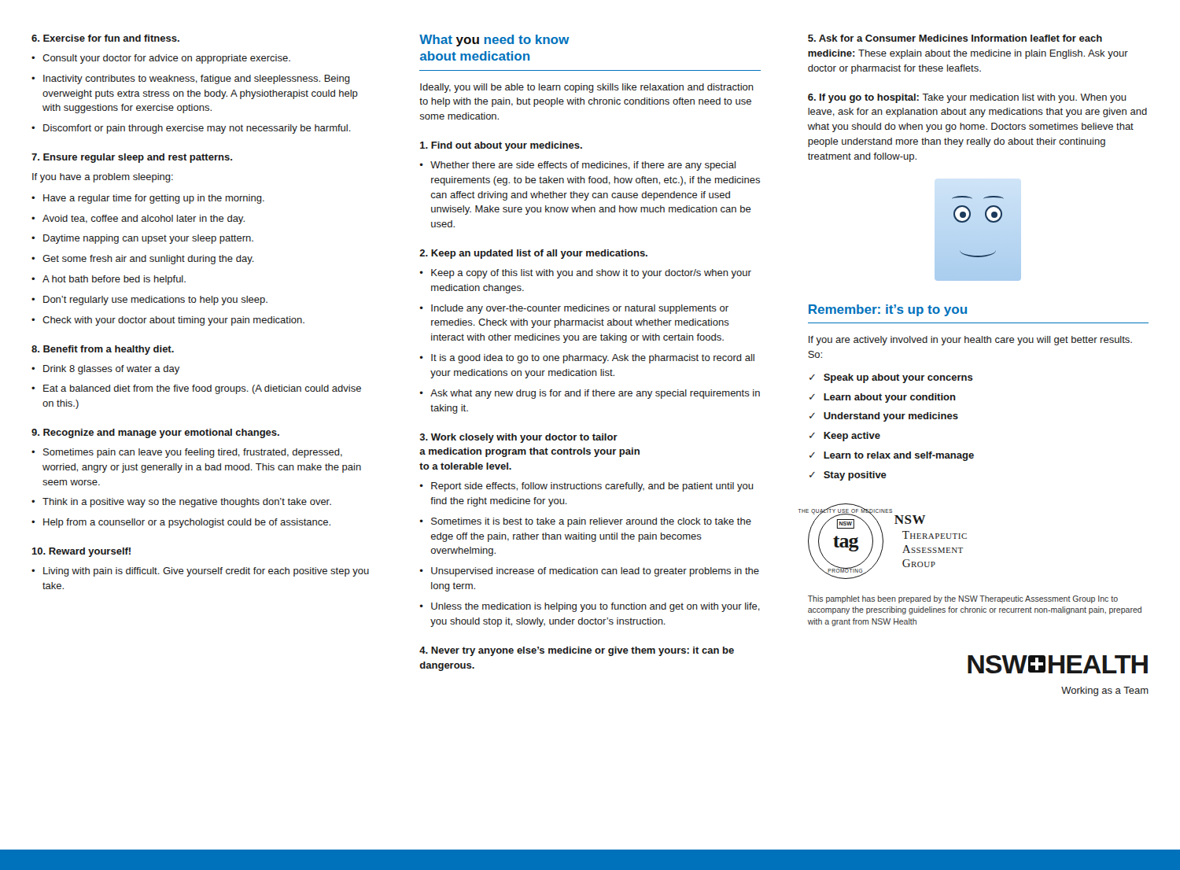6. Exercise for fun and fitness.
Consult your doctor for advice on appropriate exercise.
Inactivity contributes to weakness, fatigue and sleeplessness. Being overweight puts extra stress on the body. A physiotherapist could help with suggestions for exercise options.
Discomfort or pain through exercise may not necessarily be harmful.
7. Ensure regular sleep and rest patterns.
If you have a problem sleeping:
Have a regular time for getting up in the morning.
Avoid tea, coffee and alcohol later in the day.
Daytime napping can upset your sleep pattern.
Get some fresh air and sunlight during the day.
A hot bath before bed is helpful.
Don’t regularly use medications to help you sleep.
Check with your doctor about timing your pain medication.
8. Benefit from a healthy diet.
Drink 8 glasses of water a day
Eat a balanced diet from the five food groups. (A dietician could advise on this.)
9. Recognize and manage your emotional changes.
Sometimes pain can leave you feeling tired, frustrated, depressed, worried, angry or just generally in a bad mood. This can make the pain seem worse.
Think in a positive way so the negative thoughts don’t take over.
Help from a counsellor or a psychologist could be of assistance.
10. Reward yourself!
Living with pain is difficult. Give yourself credit for each positive step you take.
What you need to know
about medication
Ideally, you will be able to learn coping skills like relaxation and distraction to help with the pain, but people with chronic conditions often need to use some medication.
1. Find out about your medicines.
Whether there are side effects of medicines, if there are any special requirements (eg. to be taken with food, how often, etc.), if the medicines can affect driving and whether they can cause dependence if used unwisely. Make sure you know when and how much medication can be used.
2. Keep an updated list of all your medications.
Keep a copy of this list with you and show it to your doctor/s when your medication changes.
Include any over-the-counter medicines or natural supplements or remedies. Check with your pharmacist about whether medications interact with other medicines you are taking or with certain foods.
It is a good idea to go to one pharmacy. Ask the pharmacist to record all your medications on your medication list.
Ask what any new drug is for and if there are any special requirements in taking it.
3. Work closely with your doctor to tailor
a medication program that controls your pain
to a tolerable level.
Report side effects, follow instructions carefully, and be patient until you find the right medicine for you.
Sometimes it is best to take a pain reliever around the clock to take the edge off the pain, rather than waiting until the pain becomes overwhelming.
Unsupervised increase of medication can lead to greater problems in the long term.
Unless the medication is helping you to function and get on with your life, you should stop it, slowly, under doctor’s instruction.
4. Never try anyone else’s medicine or give them yours: it can be dangerous.
5. Ask for a Consumer Medicines Information leaflet for each medicine: These explain about the medicine in plain English. Ask your doctor or pharmacist for these leaflets.
6. If you go to hospital: Take your medication list with you. When you leave, ask for an explanation about any medications that you are given and what you should do when you go home. Doctors sometimes believe that people understand more than they really do about their continuing treatment and follow-up.
Remember: it’s up to you
If you are actively involved in your health care you will get better results. So:
Speak up about your concerns
Learn about your condition
Understand your medicines
Keep active
Learn to relax and self-manage
Stay positive
THE QUALITY USE OF MEDICINES PROMOTING
NSW tag
NSW
Therapeutic
Assessment
Group
This pamphlet has been prepared by the NSW Therapeutic Assessment Group Inc to accompany the prescribing guidelines for chronic or recurrent non-malignant pain, prepared with a grant from NSW Health
NSW HEALTH
Working as a Team